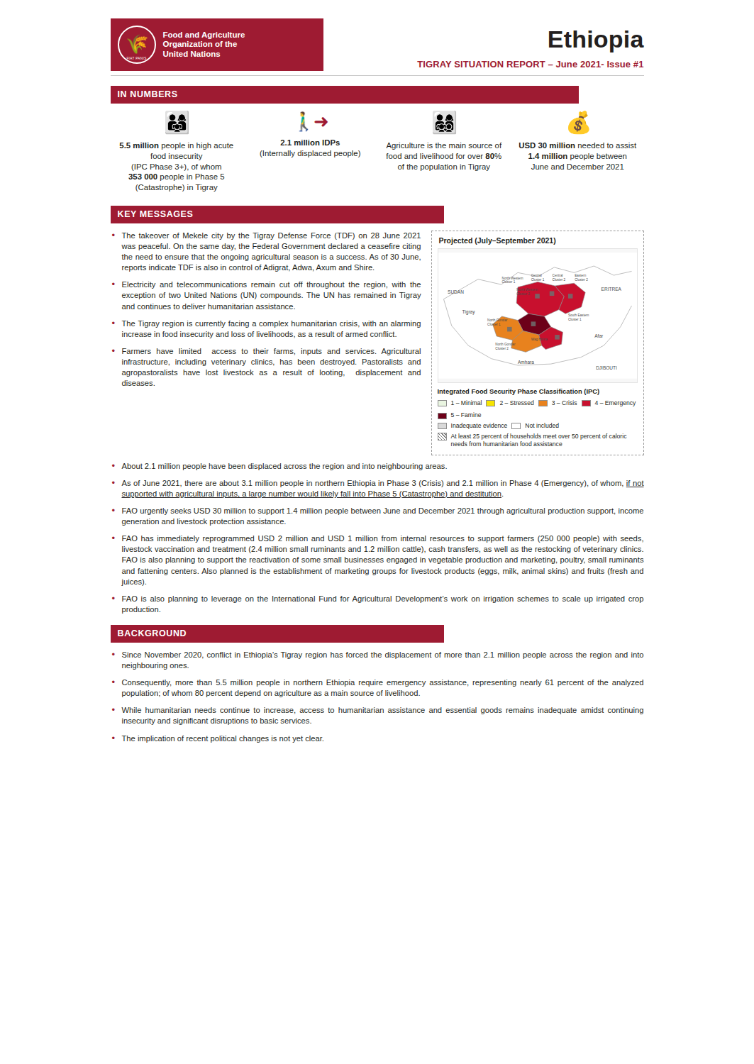🌾
FIAT PANIS
Food and Agriculture Organization of the United Nations
Ethiopia
TIGRAY SITUATION REPORT – June 2021- Issue #1
IN NUMBERS
👨‍👩‍👧
5.5 million people in high acute food insecurity
(IPC Phase 3+), of whom
353 000 people in Phase 5 (Catastrophe) in Tigray
🚶‍♂️➜
2.1 million IDPs
(Internally displaced people)
👨‍👩‍👧‍👦
Agriculture is the main source of food and livelihood for over 80% of the population in Tigray
💰
USD 30 million needed to assist 1.4 million people between June and December 2021
KEY MESSAGES
The takeover of Mekele city by the Tigray Defense Force (TDF) on 28 June 2021 was peaceful. On the same day, the Federal Government declared a ceasefire citing the need to ensure that the ongoing agricultural season is a success. As of 30 June, reports indicate TDF is also in control of Adigrat, Adwa, Axum and Shire.
Electricity and telecommunications remain cut off throughout the region, with the exception of two United Nations (UN) compounds. The UN has remained in Tigray and continues to deliver humanitarian assistance.
The Tigray region is currently facing a complex humanitarian crisis, with an alarming increase in food insecurity and loss of livelihoods, as a result of armed conflict.
Farmers have limited access to their farms, inputs and services. Agricultural infrastructure, including veterinary clinics, has been destroyed. Pastoralists and agropastoralists have lost livestock as a result of looting, displacement and diseases.
Projected (July–September 2021)
SUDAN ERITREA Tigray Amhara Afar DJIBOUTI North Western Cluster 1 Central Cluster 1 Central Cluster 2 Eastern Cluster 2 North Western Cluster 2 South Eastern Cluster 1 North Gondar Cluster 1 North Gondar Cluster 2 Wag Himra
Integrated Food Security Phase Classification (IPC)
1 – Minimal 2 – Stressed 3 – Crisis 4 – Emergency 5 – Famine
Inadequate evidence Not included
At least 25 percent of households meet over 50 percent of caloric needs from humanitarian food assistance
About 2.1 million people have been displaced across the region and into neighbouring areas.
As of June 2021, there are about 3.1 million people in northern Ethiopia in Phase 3 (Crisis) and 2.1 million in Phase 4 (Emergency), of whom, if not supported with agricultural inputs, a large number would likely fall into Phase 5 (Catastrophe) and destitution.
FAO urgently seeks USD 30 million to support 1.4 million people between June and December 2021 through agricultural production support, income generation and livestock protection assistance.
FAO has immediately reprogrammed USD 2 million and USD 1 million from internal resources to support farmers (250 000 people) with seeds, livestock vaccination and treatment (2.4 million small ruminants and 1.2 million cattle), cash transfers, as well as the restocking of veterinary clinics. FAO is also planning to support the reactivation of some small businesses engaged in vegetable production and marketing, poultry, small ruminants and fattening centers. Also planned is the establishment of marketing groups for livestock products (eggs, milk, animal skins) and fruits (fresh and juices).
FAO is also planning to leverage on the International Fund for Agricultural Development’s work on irrigation schemes to scale up irrigated crop production.
BACKGROUND
Since November 2020, conflict in Ethiopia’s Tigray region has forced the displacement of more than 2.1 million people across the region and into neighbouring ones.
Consequently, more than 5.5 million people in northern Ethiopia require emergency assistance, representing nearly 61 percent of the analyzed population; of whom 80 percent depend on agriculture as a main source of livelihood.
While humanitarian needs continue to increase, access to humanitarian assistance and essential goods remains inadequate amidst continuing insecurity and significant disruptions to basic services.
The implication of recent political changes is not yet clear.